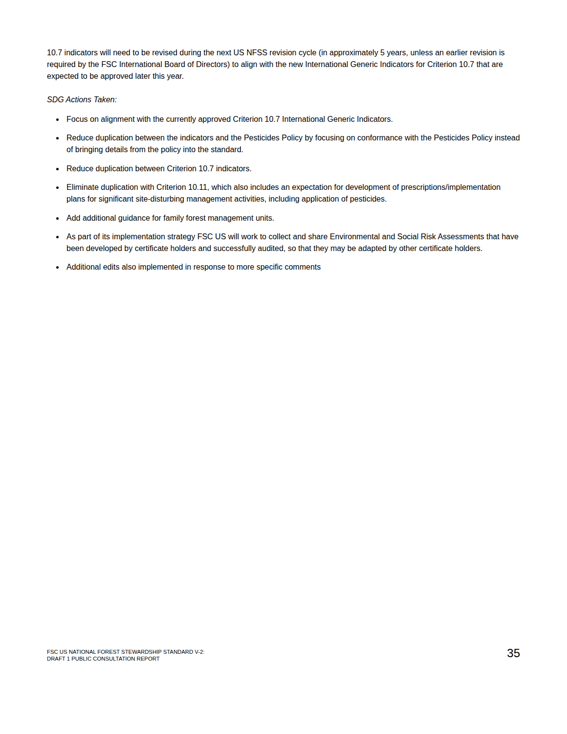10.7 indicators will need to be revised during the next US NFSS revision cycle (in approximately 5 years, unless an earlier revision is required by the FSC International Board of Directors) to align with the new International Generic Indicators for Criterion 10.7 that are expected to be approved later this year.
SDG Actions Taken:
Focus on alignment with the currently approved Criterion 10.7 International Generic Indicators.
Reduce duplication between the indicators and the Pesticides Policy by focusing on conformance with the Pesticides Policy instead of bringing details from the policy into the standard.
Reduce duplication between Criterion 10.7 indicators.
Eliminate duplication with Criterion 10.11, which also includes an expectation for development of prescriptions/implementation plans for significant site-disturbing management activities, including application of pesticides.
Add additional guidance for family forest management units.
As part of its implementation strategy FSC US will work to collect and share Environmental and Social Risk Assessments that have been developed by certificate holders and successfully audited, so that they may be adapted by other certificate holders.
Additional edits also implemented in response to more specific comments
FSC US NATIONAL FOREST STEWARDSHIP STANDARD V-2:
DRAFT 1 PUBLIC CONSULTATION REPORT
35